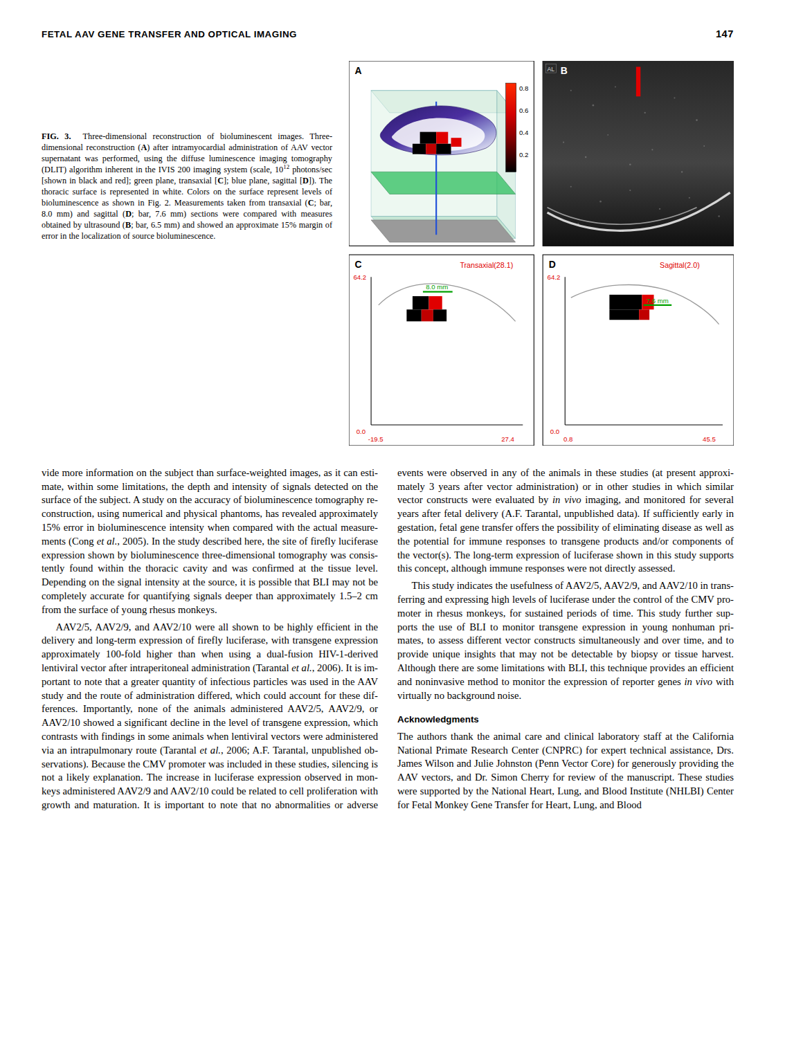Fetal AAV Gene Transfer and Optical Imaging 147
FIG. 3. Three-dimensional reconstruction of bioluminescent images. Three-dimensional reconstruction (A) after intramyocardial administration of AAV vector supernatant was performed, using the diffuse luminescence imaging tomography (DLIT) algorithm inherent in the IVIS 200 imaging system (scale, 1012 photons/sec [shown in black and red]; green plane, transaxial [C]; blue plane, sagittal [D]). The thoracic surface is represented in white. Colors on the surface represent levels of bioluminescence as shown in Fig. 2. Measurements taken from transaxial (C; bar, 8.0 mm) and sagittal (D; bar, 7.6 mm) sections were compared with measures obtained by ultrasound (B; bar, 6.5 mm) and showed an approximate 15% margin of error in the localization of source bioluminescence.
0.8 0.6 0.4 0.2 A AL B C Transaxial(28.1) 64.2 0.0 -19.5 27.4 8.0 mm D Sagittal(2.0) 64.2 0.0 0.8 45.5 7.6 mm
vide more information on the subject than surface-weighted images, as it can estimate, within some limitations, the depth and intensity of signals detected on the surface of the subject. A study on the accuracy of bioluminescence tomography reconstruction, using numerical and physical phantoms, has revealed approximately 15% error in bioluminescence intensity when compared with the actual measurements (Cong et al., 2005). In the study described here, the site of firefly luciferase expression shown by bioluminescence three-dimensional tomography was consistently found within the thoracic cavity and was confirmed at the tissue level. Depending on the signal intensity at the source, it is possible that BLI may not be completely accurate for quantifying signals deeper than approximately 1.5–2 cm from the surface of young rhesus monkeys.
AAV2/5, AAV2/9, and AAV2/10 were all shown to be highly efficient in the delivery and long-term expression of firefly luciferase, with transgene expression approximately 100-fold higher than when using a dual-fusion HIV-1-derived lentiviral vector after intraperitoneal administration (Tarantal et al., 2006). It is important to note that a greater quantity of infectious particles was used in the AAV study and the route of administration differed, which could account for these differences. Importantly, none of the animals administered AAV2/5, AAV2/9, or AAV2/10 showed a significant decline in the level of transgene expression, which contrasts with findings in some animals when lentiviral vectors were administered via an intrapulmonary route (Tarantal et al., 2006; A.F. Tarantal, unpublished observations). Because the CMV promoter was included in these studies, silencing is not a likely explanation. The increase in luciferase expression observed in monkeys administered AAV2/9 and AAV2/10 could be related to cell proliferation with growth and maturation. It is important to note that no abnormalities or adverse events were observed in any of the animals in these studies (at present approximately 3 years after vector administration) or in other studies in which similar vector constructs were evaluated by in vivo imaging, and monitored for several years after fetal delivery (A.F. Tarantal, unpublished data). If sufficiently early in gestation, fetal gene transfer offers the possibility of eliminating disease as well as the potential for immune responses to transgene products and/or components of the vector(s). The long-term expression of luciferase shown in this study supports this concept, although immune responses were not directly assessed.
This study indicates the usefulness of AAV2/5, AAV2/9, and AAV2/10 in transferring and expressing high levels of luciferase under the control of the CMV promoter in rhesus monkeys, for sustained periods of time. This study further supports the use of BLI to monitor transgene expression in young nonhuman primates, to assess different vector constructs simultaneously and over time, and to provide unique insights that may not be detectable by biopsy or tissue harvest. Although there are some limitations with BLI, this technique provides an efficient and noninvasive method to monitor the expression of reporter genes in vivo with virtually no background noise.
Acknowledgments
The authors thank the animal care and clinical laboratory staff at the California National Primate Research Center (CNPRC) for expert technical assistance, Drs. James Wilson and Julie Johnston (Penn Vector Core) for generously providing the AAV vectors, and Dr. Simon Cherry for review of the manuscript. These studies were supported by the National Heart, Lung, and Blood Institute (NHLBI) Center for Fetal Monkey Gene Transfer for Heart, Lung, and Blood